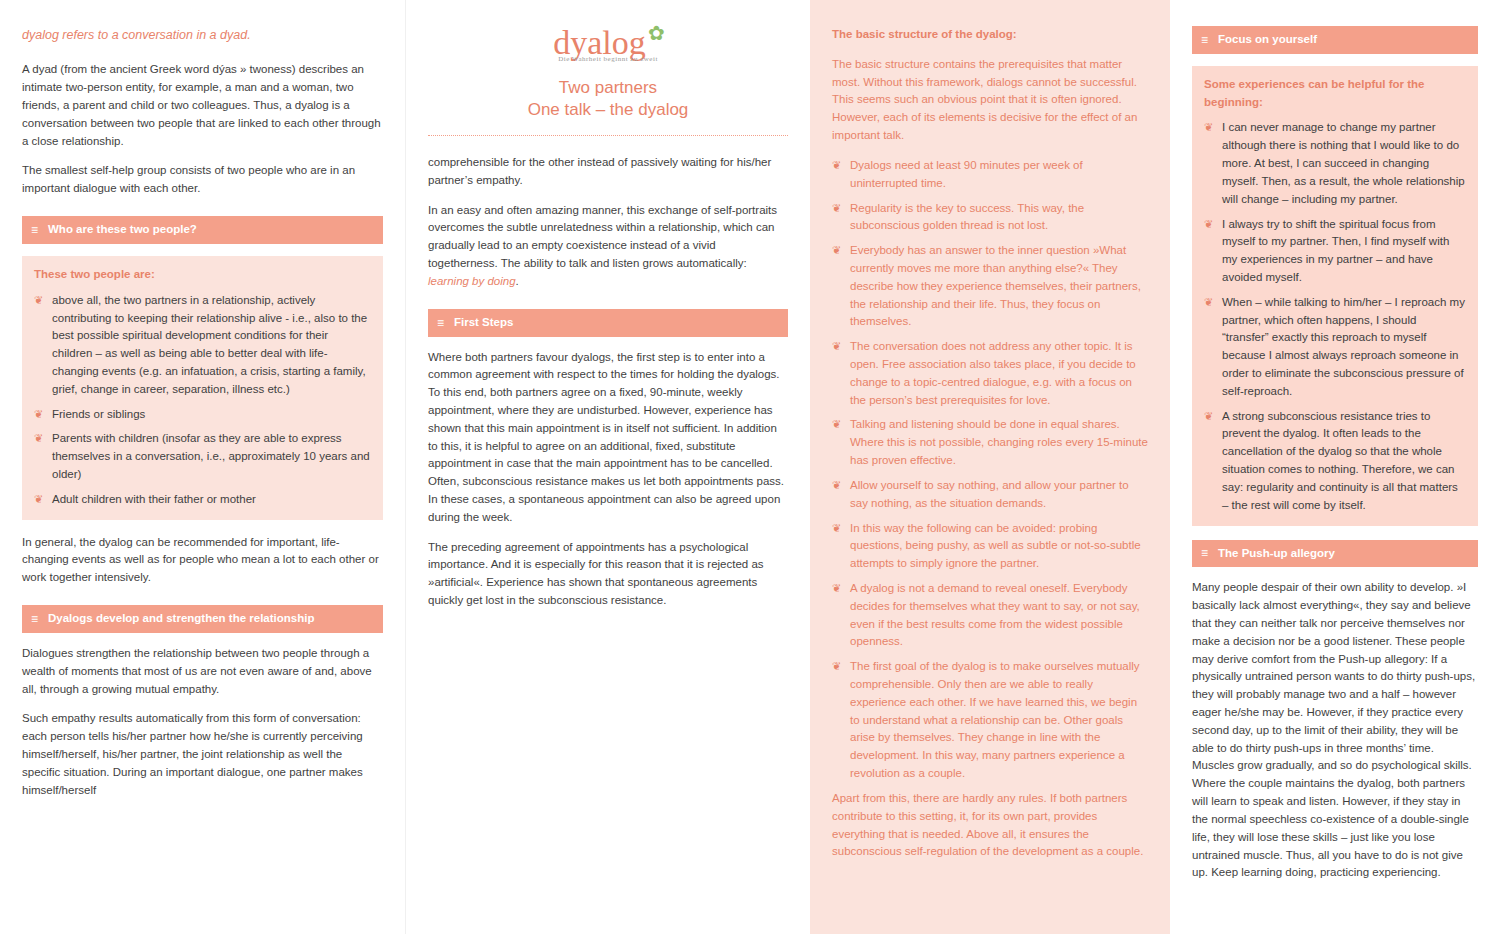dyalog refers to a conversation in a dyad.
A dyad (from the ancient Greek word dýas » twoness) describes an intimate two-person entity, for example, a man and a woman, two friends, a parent and child or two colleagues. Thus, a dyalog is a conversation between two people that are linked to each other through a close relationship.
The smallest self-help group consists of two people who are in an important dialogue with each other.
Who are these two people?
These two people are:
above all, the two partners in a relationship, actively contributing to keeping their relationship alive - i.e., also to the best possible spiritual development conditions for their children – as well as being able to better deal with life-changing events (e.g. an infatuation, a crisis, starting a family, grief, change in career, separation, illness etc.)
Friends or siblings
Parents with children (insofar as they are able to express themselves in a conversation, i.e., approximately 10 years and older)
Adult children with their father or mother
In general, the dyalog can be recommended for important, life-changing events as well as for people who mean a lot to each other or work together intensively.
Dyalogs develop and strengthen the relationship
Dialogues strengthen the relationship between two people through a wealth of moments that most of us are not even aware of and, above all, through a growing mutual empathy.
Such empathy results automatically from this form of conversation: each person tells his/her partner how he/she is currently perceiving himself/herself, his/her partner, the joint relationship as well the specific situation. During an important dialogue, one partner makes himself/herself
dyalog✿ Die Wahrheit beginnt zu zweit
Two partnersOne talk – the dyalog
comprehensible for the other instead of passively waiting for his/her partner’s empathy.
In an easy and often amazing manner, this exchange of self-portraits overcomes the subtle unrelatedness within a relationship, which can gradually lead to an empty coexistence instead of a vivid togetherness. The ability to talk and listen grows automatically: learning by doing.
First Steps
Where both partners favour dyalogs, the first step is to enter into a common agreement with respect to the times for holding the dyalogs. To this end, both partners agree on a fixed, 90-minute, weekly appointment, where they are undisturbed. However, experience has shown that this main appointment is in itself not sufficient. In addition to this, it is helpful to agree on an additional, fixed, substitute appointment in case that the main appointment has to be cancelled. Often, subconscious resistance makes us let both appointments pass. In these cases, a spontaneous appointment can also be agreed upon during the week.
The preceding agreement of appointments has a psychological importance. And it is especially for this reason that it is rejected as »artificial«. Experience has shown that spontaneous agreements quickly get lost in the subconscious resistance.
The basic structure of the dyalog:
The basic structure contains the prerequisites that matter most. Without this framework, dialogs cannot be successful. This seems such an obvious point that it is often ignored. However, each of its elements is decisive for the effect of an important talk.
Dyalogs need at least 90 minutes per week of uninterrupted time.
Regularity is the key to success. This way, the subconscious golden thread is not lost.
Everybody has an answer to the inner question »What currently moves me more than anything else?« They describe how they experience themselves, their partners, the relationship and their life. Thus, they focus on themselves.
The conversation does not address any other topic. It is open. Free association also takes place, if you decide to change to a topic-centred dialogue, e.g. with a focus on the person’s best prerequisites for love.
Talking and listening should be done in equal shares. Where this is not possible, changing roles every 15-minute has proven effective.
Allow yourself to say nothing, and allow your partner to say nothing, as the situation demands.
In this way the following can be avoided: probing questions, being pushy, as well as subtle or not-so-subtle attempts to simply ignore the partner.
A dyalog is not a demand to reveal oneself. Everybody decides for themselves what they want to say, or not say, even if the best results come from the widest possible openness.
The first goal of the dyalog is to make ourselves mutually comprehensible. Only then are we able to really experience each other. If we have learned this, we begin to understand what a relationship can be. Other goals arise by themselves. They change in line with the development. In this way, many partners experience a revolution as a couple.
Apart from this, there are hardly any rules. If both partners contribute to this setting, it, for its own part, provides everything that is needed. Above all, it ensures the subconscious self-regulation of the development as a couple.
Focus on yourself
Some experiences can be helpful for the beginning:
I can never manage to change my partner although there is nothing that I would like to do more. At best, I can succeed in changing myself. Then, as a result, the whole relationship will change – including my partner.
I always try to shift the spiritual focus from myself to my partner. Then, I find myself with my experiences in my partner – and have avoided myself.
When – while talking to him/her – I reproach my partner, which often happens, I should “transfer” exactly this reproach to myself because I almost always reproach someone in order to eliminate the subconscious pressure of self-reproach.
A strong subconscious resistance tries to prevent the dyalog. It often leads to the cancellation of the dyalog so that the whole situation comes to nothing. Therefore, we can say: regularity and continuity is all that matters – the rest will come by itself.
The Push-up allegory
Many people despair of their own ability to develop. »I basically lack almost everything«, they say and believe that they can neither talk nor perceive themselves nor make a decision nor be a good listener. These people may derive comfort from the Push-up allegory: If a physically untrained person wants to do thirty push-ups, they will probably manage two and a half – however eager he/she may be. However, if they practice every second day, up to the limit of their ability, they will be able to do thirty push-ups in three months’ time. Muscles grow gradually, and so do psychological skills. Where the couple maintains the dyalog, both partners will learn to speak and listen. However, if they stay in the normal speechless co-existence of a double-single life, they will lose these skills – just like you lose untrained muscle. Thus, all you have to do is not give up. Keep learning doing, practicing experiencing.